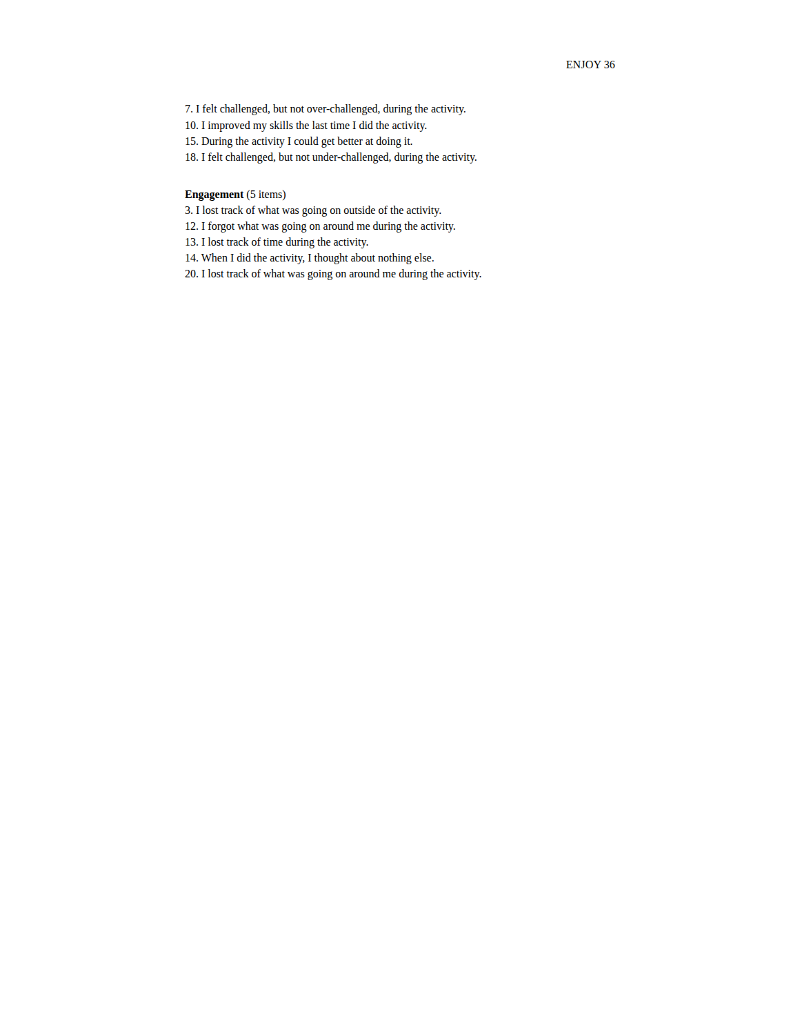ENJOY 36
7. I felt challenged, but not over-challenged, during the activity.
10. I improved my skills the last time I did the activity.
15. During the activity I could get better at doing it.
18. I felt challenged, but not under-challenged, during the activity.
Engagement (5 items)
3. I lost track of what was going on outside of the activity.
12. I forgot what was going on around me during the activity.
13. I lost track of time during the activity.
14. When I did the activity, I thought about nothing else.
20. I lost track of what was going on around me during the activity.